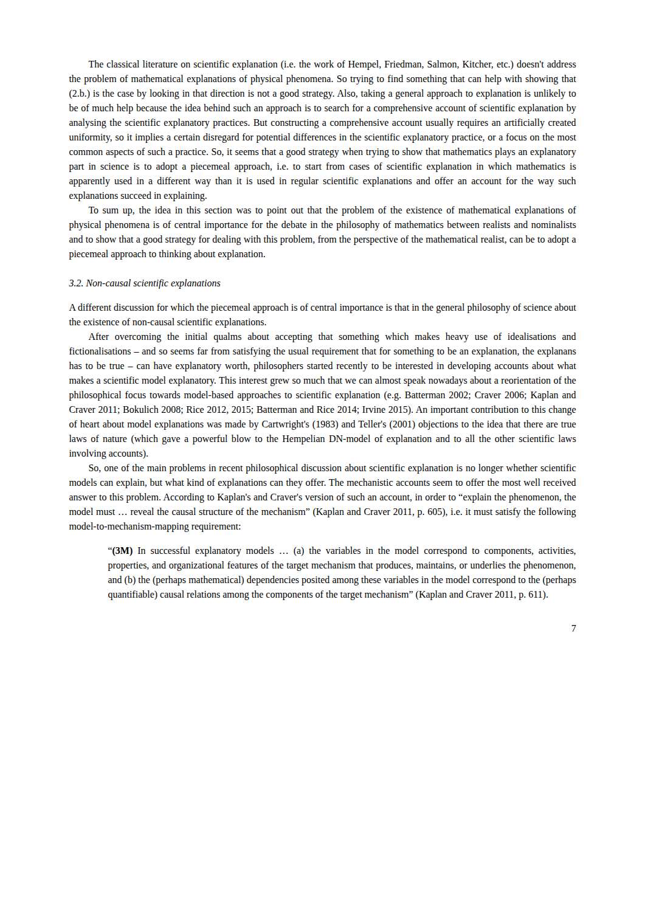The classical literature on scientific explanation (i.e. the work of Hempel, Friedman, Salmon, Kitcher, etc.) doesn't address the problem of mathematical explanations of physical phenomena. So trying to find something that can help with showing that (2.b.) is the case by looking in that direction is not a good strategy. Also, taking a general approach to explanation is unlikely to be of much help because the idea behind such an approach is to search for a comprehensive account of scientific explanation by analysing the scientific explanatory practices. But constructing a comprehensive account usually requires an artificially created uniformity, so it implies a certain disregard for potential differences in the scientific explanatory practice, or a focus on the most common aspects of such a practice. So, it seems that a good strategy when trying to show that mathematics plays an explanatory part in science is to adopt a piecemeal approach, i.e. to start from cases of scientific explanation in which mathematics is apparently used in a different way than it is used in regular scientific explanations and offer an account for the way such explanations succeed in explaining.
To sum up, the idea in this section was to point out that the problem of the existence of mathematical explanations of physical phenomena is of central importance for the debate in the philosophy of mathematics between realists and nominalists and to show that a good strategy for dealing with this problem, from the perspective of the mathematical realist, can be to adopt a piecemeal approach to thinking about explanation.
3.2. Non-causal scientific explanations
A different discussion for which the piecemeal approach is of central importance is that in the general philosophy of science about the existence of non-causal scientific explanations.
After overcoming the initial qualms about accepting that something which makes heavy use of idealisations and fictionalisations – and so seems far from satisfying the usual requirement that for something to be an explanation, the explanans has to be true – can have explanatory worth, philosophers started recently to be interested in developing accounts about what makes a scientific model explanatory. This interest grew so much that we can almost speak nowadays about a reorientation of the philosophical focus towards model-based approaches to scientific explanation (e.g. Batterman 2002; Craver 2006; Kaplan and Craver 2011; Bokulich 2008; Rice 2012, 2015; Batterman and Rice 2014; Irvine 2015). An important contribution to this change of heart about model explanations was made by Cartwright's (1983) and Teller's (2001) objections to the idea that there are true laws of nature (which gave a powerful blow to the Hempelian DN-model of explanation and to all the other scientific laws involving accounts).
So, one of the main problems in recent philosophical discussion about scientific explanation is no longer whether scientific models can explain, but what kind of explanations can they offer. The mechanistic accounts seem to offer the most well received answer to this problem. According to Kaplan's and Craver's version of such an account, in order to “explain the phenomenon, the model must … reveal the causal structure of the mechanism” (Kaplan and Craver 2011, p. 605), i.e. it must satisfy the following model-to-mechanism-mapping requirement:
“(3M) In successful explanatory models … (a) the variables in the model correspond to components, activities, properties, and organizational features of the target mechanism that produces, maintains, or underlies the phenomenon, and (b) the (perhaps mathematical) dependencies posited among these variables in the model correspond to the (perhaps quantifiable) causal relations among the components of the target mechanism” (Kaplan and Craver 2011, p. 611).
7